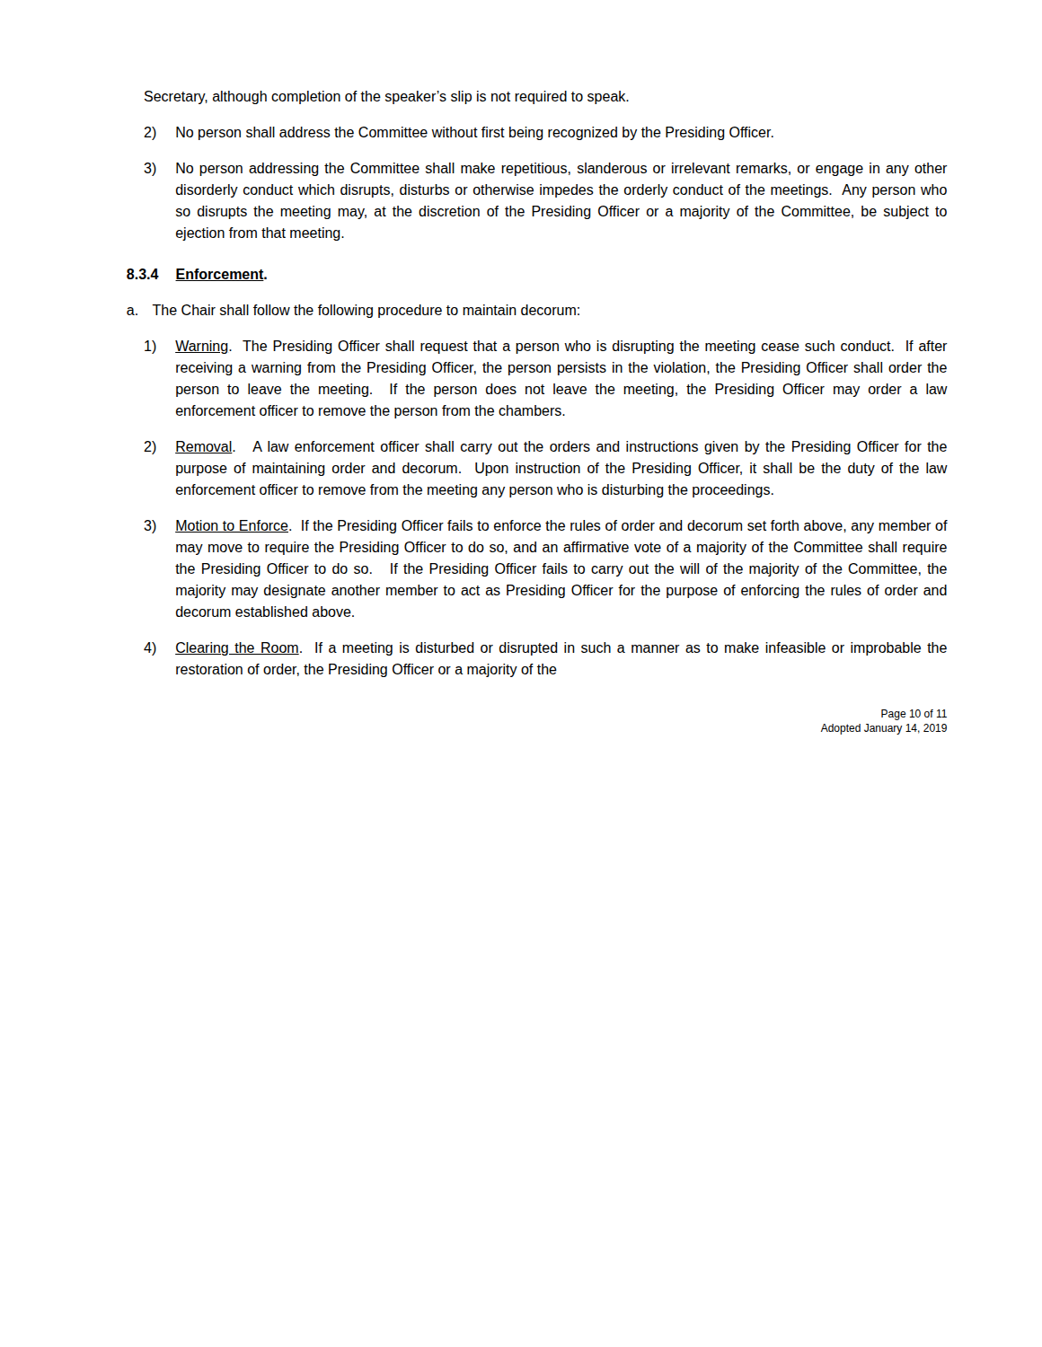Secretary, although completion of the speaker’s slip is not required to speak.
2)
No person shall address the Committee without first being recognized by the Presiding Officer.
3)
No person addressing the Committee shall make repetitious, slanderous or irrelevant remarks, or engage in any other disorderly conduct which disrupts, disturbs or otherwise impedes the orderly conduct of the meetings. Any person who so disrupts the meeting may, at the discretion of the Presiding Officer or a majority of the Committee, be subject to ejection from that meeting.
8.3.4 Enforcement.
a.
The Chair shall follow the following procedure to maintain decorum:
1)
Warning. The Presiding Officer shall request that a person who is disrupting the meeting cease such conduct. If after receiving a warning from the Presiding Officer, the person persists in the violation, the Presiding Officer shall order the person to leave the meeting. If the person does not leave the meeting, the Presiding Officer may order a law enforcement officer to remove the person from the chambers.
2)
Removal. A law enforcement officer shall carry out the orders and instructions given by the Presiding Officer for the purpose of maintaining order and decorum. Upon instruction of the Presiding Officer, it shall be the duty of the law enforcement officer to remove from the meeting any person who is disturbing the proceedings.
3)
Motion to Enforce. If the Presiding Officer fails to enforce the rules of order and decorum set forth above, any member of may move to require the Presiding Officer to do so, and an affirmative vote of a majority of the Committee shall require the Presiding Officer to do so. If the Presiding Officer fails to carry out the will of the majority of the Committee, the majority may designate another member to act as Presiding Officer for the purpose of enforcing the rules of order and decorum established above.
4)
Clearing the Room. If a meeting is disturbed or disrupted in such a manner as to make infeasible or improbable the restoration of order, the Presiding Officer or a majority of the
Page 10 of 11
Adopted January 14, 2019